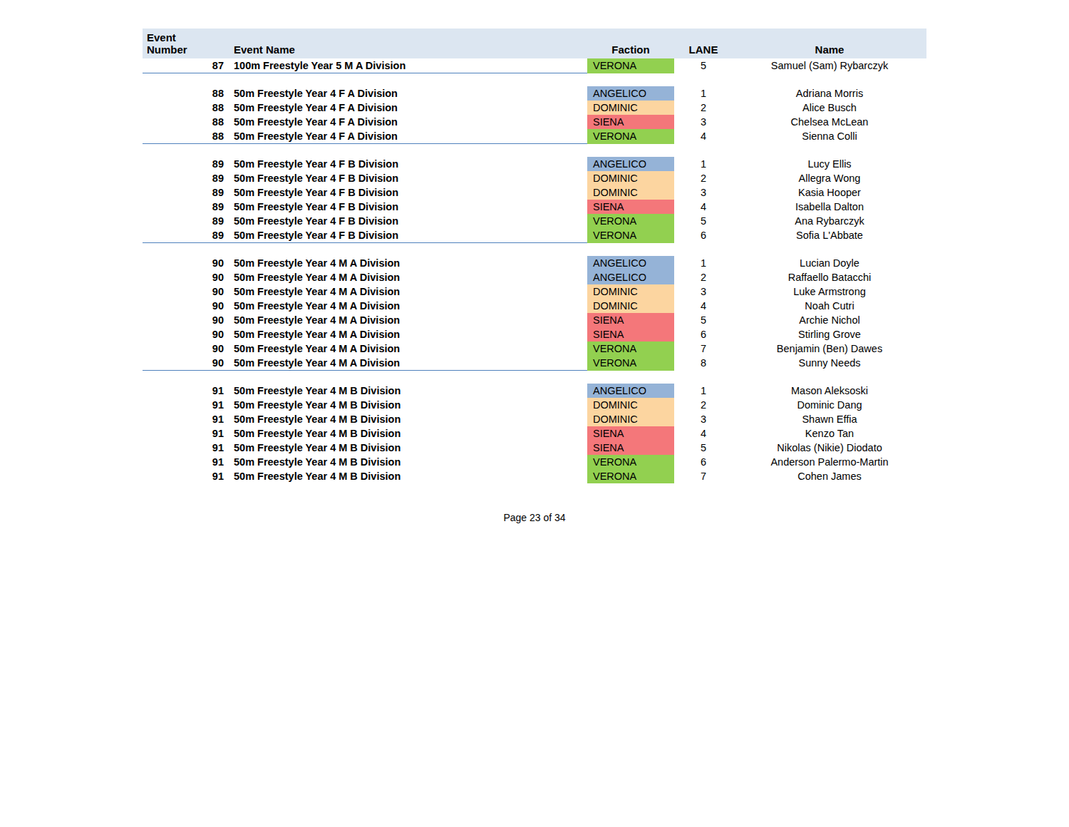| Event Number | Event Name | Faction | LANE | Name |
| --- | --- | --- | --- | --- |
| 87 | 100m Freestyle Year 5 M A Division | VERONA | 5 | Samuel (Sam) Rybarczyk |
| 88 | 50m Freestyle Year 4 F A Division | ANGELICO | 1 | Adriana Morris |
| 88 | 50m Freestyle Year 4 F A Division | DOMINIC | 2 | Alice Busch |
| 88 | 50m Freestyle Year 4 F A Division | SIENA | 3 | Chelsea McLean |
| 88 | 50m Freestyle Year 4 F A Division | VERONA | 4 | Sienna Colli |
| 89 | 50m Freestyle Year 4 F B Division | ANGELICO | 1 | Lucy Ellis |
| 89 | 50m Freestyle Year 4 F B Division | DOMINIC | 2 | Allegra Wong |
| 89 | 50m Freestyle Year 4 F B Division | DOMINIC | 3 | Kasia Hooper |
| 89 | 50m Freestyle Year 4 F B Division | SIENA | 4 | Isabella Dalton |
| 89 | 50m Freestyle Year 4 F B Division | VERONA | 5 | Ana Rybarczyk |
| 89 | 50m Freestyle Year 4 F B Division | VERONA | 6 | Sofia L'Abbate |
| 90 | 50m Freestyle Year 4 M A Division | ANGELICO | 1 | Lucian Doyle |
| 90 | 50m Freestyle Year 4 M A Division | ANGELICO | 2 | Raffaello Batacchi |
| 90 | 50m Freestyle Year 4 M A Division | DOMINIC | 3 | Luke Armstrong |
| 90 | 50m Freestyle Year 4 M A Division | DOMINIC | 4 | Noah Cutri |
| 90 | 50m Freestyle Year 4 M A Division | SIENA | 5 | Archie Nichol |
| 90 | 50m Freestyle Year 4 M A Division | SIENA | 6 | Stirling Grove |
| 90 | 50m Freestyle Year 4 M A Division | VERONA | 7 | Benjamin (Ben) Dawes |
| 90 | 50m Freestyle Year 4 M A Division | VERONA | 8 | Sunny Needs |
| 91 | 50m Freestyle Year 4 M B Division | ANGELICO | 1 | Mason Aleksoski |
| 91 | 50m Freestyle Year 4 M B Division | DOMINIC | 2 | Dominic Dang |
| 91 | 50m Freestyle Year 4 M B Division | DOMINIC | 3 | Shawn Effia |
| 91 | 50m Freestyle Year 4 M B Division | SIENA | 4 | Kenzo Tan |
| 91 | 50m Freestyle Year 4 M B Division | SIENA | 5 | Nikolas (Nikie) Diodato |
| 91 | 50m Freestyle Year 4 M B Division | VERONA | 6 | Anderson Palermo-Martin |
| 91 | 50m Freestyle Year 4 M B Division | VERONA | 7 | Cohen James |
Page 23 of 34